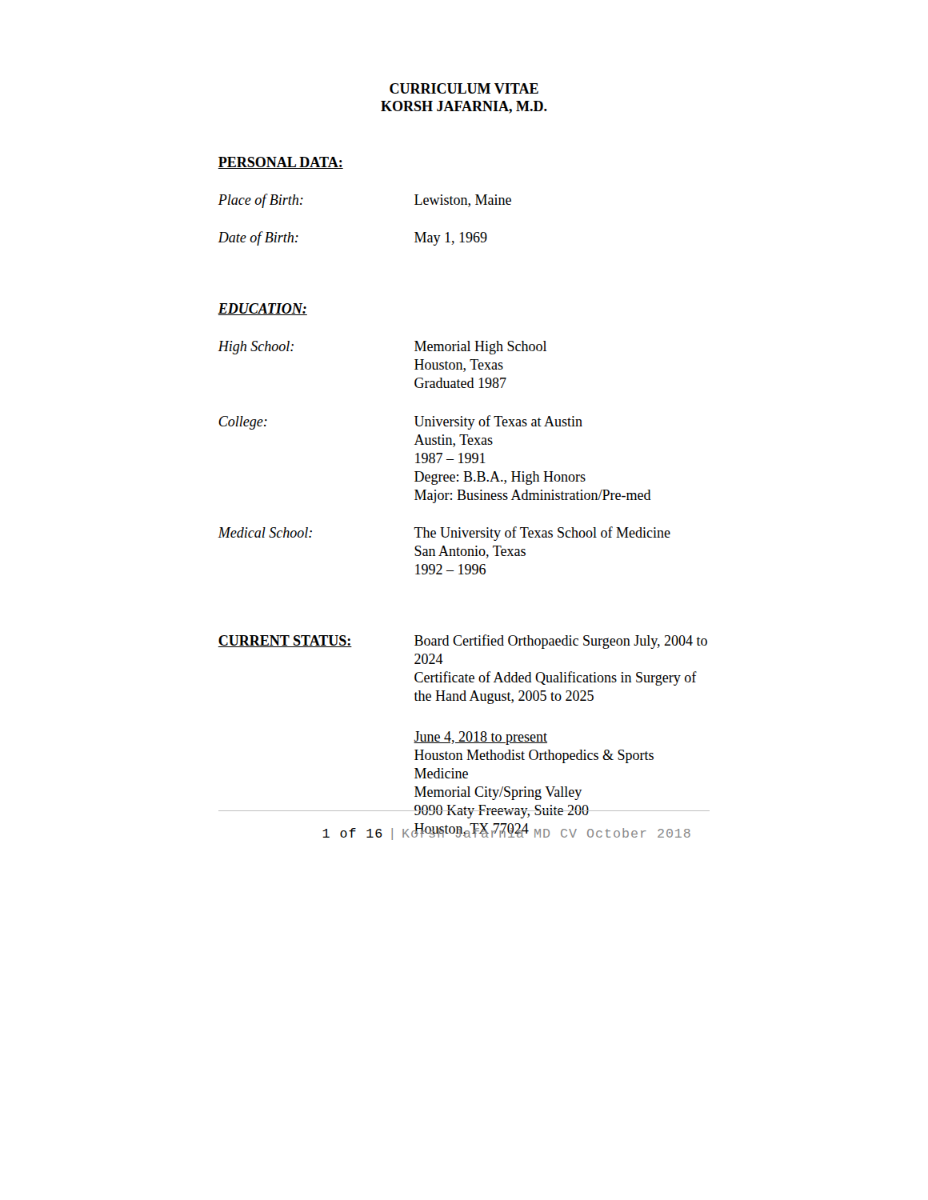CURRICULUM VITAE
KORSH JAFARNIA, M.D.
PERSONAL DATA:
| Place of Birth: | Lewiston, Maine |
| Date of Birth: | May 1, 1969 |
EDUCATION:
| High School: | Memorial High School Houston, Texas Graduated 1987 |
| College: | University of Texas at Austin Austin, Texas 1987 – 1991 Degree: B.B.A., High Honors Major: Business Administration/Pre-med |
| Medical School: | The University of Texas School of Medicine San Antonio, Texas 1992 – 1996 |
| CURRENT STATUS: | Board Certified Orthopaedic Surgeon July, 2004 to 2024 Certificate of Added Qualifications in Surgery of the Hand August, 2005 to 2025 June 4, 2018 to present Houston Methodist Orthopedics & Sports Medicine Memorial City/Spring Valley 9090 Katy Freeway, Suite 200 Houston, TX 77024 |
1 of 16|Korsh Jafarnia MD CV October 2018